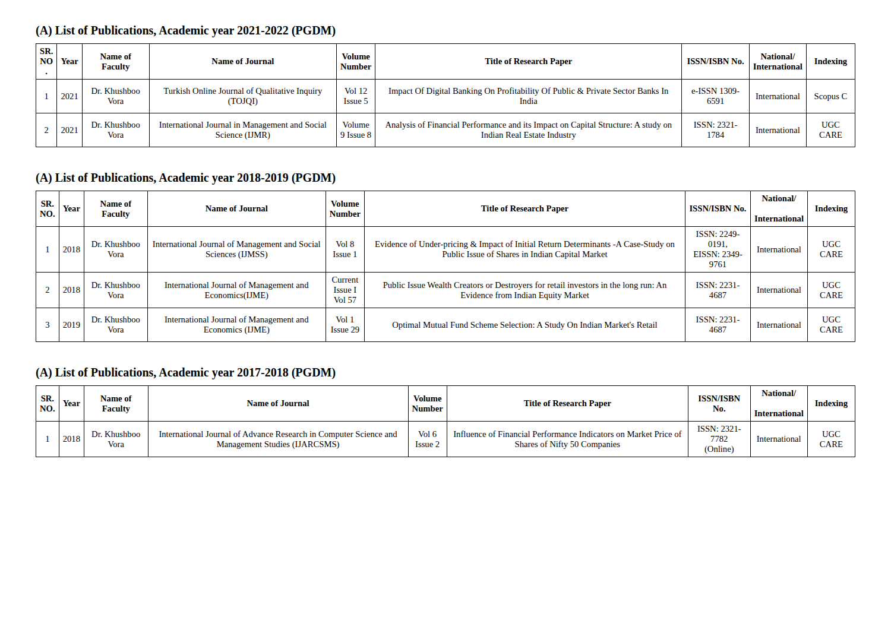(A) List of Publications, Academic year 2021-2022 (PGDM)
| SR. NO . | Year | Name of Faculty | Name of Journal | Volume Number | Title of Research Paper | ISSN/ISBN No. | National/ International | Indexing |
| --- | --- | --- | --- | --- | --- | --- | --- | --- |
| 1 | 2021 | Dr. Khushboo Vora | Turkish Online Journal of Qualitative Inquiry (TOJQI) | Vol 12 Issue 5 | Impact Of Digital Banking On Profitability Of Public & Private Sector Banks In India | e-ISSN 1309-6591 | International | Scopus C |
| 2 | 2021 | Dr. Khushboo Vora | International Journal in Management and Social Science (IJMR) | Volume 9 Issue 8 | Analysis of Financial Performance and its Impact on Capital Structure: A study on Indian Real Estate Industry | ISSN: 2321-1784 | International | UGC CARE |
(A) List of Publications, Academic year 2018-2019 (PGDM)
| SR. NO. | Year | Name of Faculty | Name of Journal | Volume Number | Title of Research Paper | ISSN/ISBN No. | National/ International | Indexing |
| --- | --- | --- | --- | --- | --- | --- | --- | --- |
| 1 | 2018 | Dr. Khushboo Vora | International Journal of Management and Social Sciences (IJMSS) | Vol 8 Issue 1 | Evidence of Under-pricing & Impact of Initial Return Determinants -A Case-Study on Public Issue of Shares in Indian Capital Market | ISSN: 2249-0191, EISSN: 2349-9761 | International | UGC CARE |
| 2 | 2018 | Dr. Khushboo Vora | International Journal of Management and Economics(IJME) | Current Issue I Vol 57 | Public Issue Wealth Creators or Destroyers for retail investors in the long run: An Evidence from Indian Equity Market | ISSN: 2231-4687 | International | UGC CARE |
| 3 | 2019 | Dr. Khushboo Vora | International Journal of Management and Economics (IJME) | Vol 1 Issue 29 | Optimal Mutual Fund Scheme Selection: A Study On Indian Market's Retail | ISSN: 2231-4687 | International | UGC CARE |
(A) List of Publications, Academic year 2017-2018 (PGDM)
| SR. NO. | Year | Name of Faculty | Name of Journal | Volume Number | Title of Research Paper | ISSN/ISBN No. | National/ International | Indexing |
| --- | --- | --- | --- | --- | --- | --- | --- | --- |
| 1 | 2018 | Dr. Khushboo Vora | International Journal of Advance Research in Computer Science and Management Studies (IJARCSMS) | Vol 6 Issue 2 | Influence of Financial Performance Indicators on Market Price of Shares of Nifty 50 Companies | ISSN: 2321-7782 (Online) | International | UGC CARE |